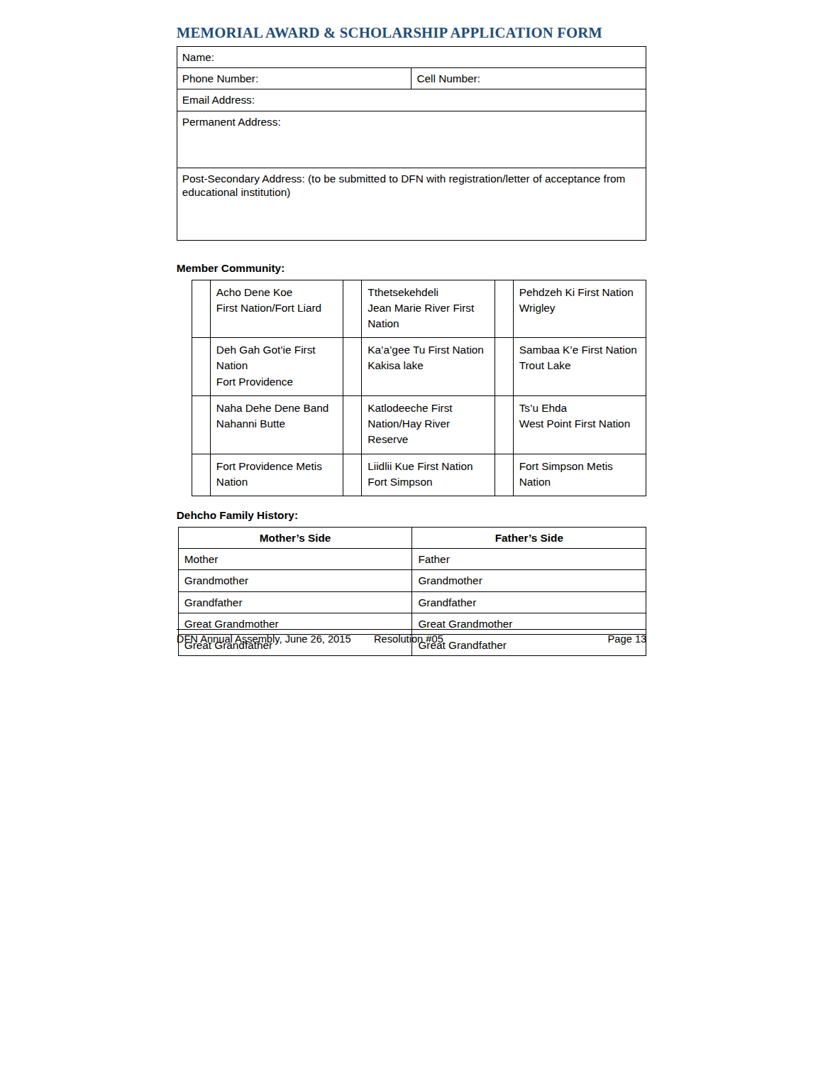MEMORIAL AWARD & SCHOLARSHIP APPLICATION FORM
| Name: |
| Phone Number: | Cell Number: |
| Email Address: |
| Permanent Address: |
| Post-Secondary Address: (to be submitted to DFN with registration/letter of acceptance from educational institution) |
Member Community:
| | Acho Dene Koe First Nation/Fort Liard | | Tthetsekehdeli Jean Marie River First Nation | | Pehdzeh Ki First Nation Wrigley |
| | Deh Gah Got’ie First Nation Fort Providence | | Ka’a’gee Tu First Nation Kakisa lake | | Sambaa K’e First Nation Trout Lake |
| | Naha Dehe Dene Band Nahanni Butte | | Katlodeeche First Nation/Hay River Reserve | | Ts’u Ehda West Point First Nation |
| | Fort Providence Metis Nation | | Liidlii Kue First Nation Fort Simpson | | Fort Simpson Metis Nation |
Dehcho Family History:
| Mother’s Side | Father’s Side |
| --- | --- |
| Mother | Father |
| Grandmother | Grandmother |
| Grandfather | Grandfather |
| Great Grandmother | Great Grandmother |
| Great Grandfather | Great Grandfather |
| DFN Annual Assembly, June 26, 2015 | Resolution #05 | Page 13 |